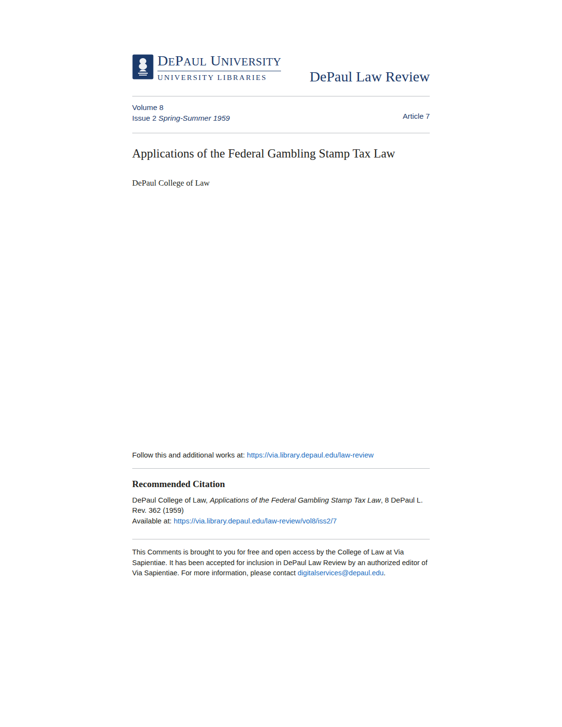DEPAUL UNIVERSITY
University Libraries
DePaul Law Review
Volume 8
Issue 2 Spring-Summer 1959
Article 7
Applications of the Federal Gambling Stamp Tax Law
DePaul College of Law
Follow this and additional works at: https://via.library.depaul.edu/law-review
Recommended Citation
DePaul College of Law, Applications of the Federal Gambling Stamp Tax Law, 8 DePaul L. Rev. 362 (1959)
Available at: https://via.library.depaul.edu/law-review/vol8/iss2/7
This Comments is brought to you for free and open access by the College of Law at Via Sapientiae. It has been accepted for inclusion in DePaul Law Review by an authorized editor of Via Sapientiae. For more information, please contact digitalservices@depaul.edu.